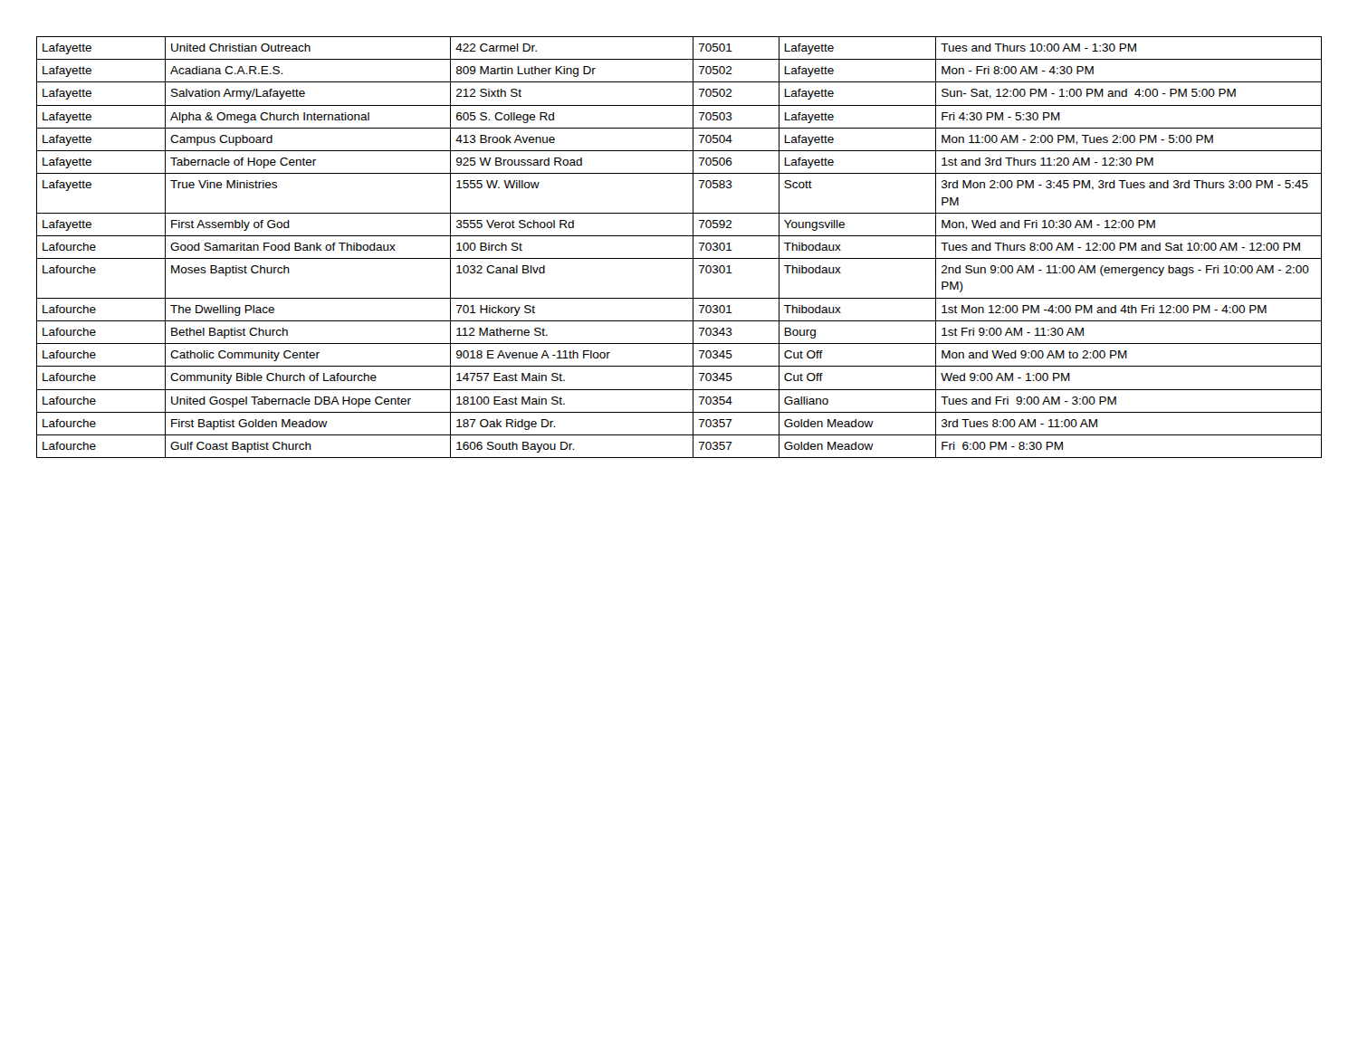| Lafayette | United Christian Outreach | 422 Carmel Dr. | 70501 | Lafayette | Tues and Thurs 10:00 AM - 1:30 PM |
| Lafayette | Acadiana C.A.R.E.S. | 809 Martin Luther King Dr | 70502 | Lafayette | Mon - Fri 8:00 AM - 4:30 PM |
| Lafayette | Salvation Army/Lafayette | 212 Sixth St | 70502 | Lafayette | Sun- Sat, 12:00 PM - 1:00 PM and 4:00 - PM 5:00 PM |
| Lafayette | Alpha & Omega Church International | 605 S. College Rd | 70503 | Lafayette | Fri 4:30 PM - 5:30 PM |
| Lafayette | Campus Cupboard | 413 Brook Avenue | 70504 | Lafayette | Mon 11:00 AM - 2:00 PM, Tues 2:00 PM - 5:00 PM |
| Lafayette | Tabernacle of Hope Center | 925 W Broussard Road | 70506 | Lafayette | 1st and 3rd Thurs 11:20 AM - 12:30 PM |
| Lafayette | True Vine Ministries | 1555 W. Willow | 70583 | Scott | 3rd Mon 2:00 PM - 3:45 PM, 3rd Tues and 3rd Thurs 3:00 PM - 5:45 PM |
| Lafayette | First Assembly of God | 3555 Verot School Rd | 70592 | Youngsville | Mon, Wed and Fri 10:30 AM - 12:00 PM |
| Lafourche | Good Samaritan Food Bank of Thibodaux | 100 Birch St | 70301 | Thibodaux | Tues and Thurs 8:00 AM - 12:00 PM and Sat 10:00 AM - 12:00 PM |
| Lafourche | Moses Baptist Church | 1032 Canal Blvd | 70301 | Thibodaux | 2nd Sun 9:00 AM - 11:00 AM (emergency bags - Fri 10:00 AM - 2:00 PM) |
| Lafourche | The Dwelling Place | 701 Hickory St | 70301 | Thibodaux | 1st Mon 12:00 PM -4:00 PM and 4th Fri 12:00 PM - 4:00 PM |
| Lafourche | Bethel Baptist Church | 112 Matherne St. | 70343 | Bourg | 1st Fri 9:00 AM - 11:30 AM |
| Lafourche | Catholic Community Center | 9018 E Avenue A -11th Floor | 70345 | Cut Off | Mon and Wed 9:00 AM to 2:00 PM |
| Lafourche | Community Bible Church of Lafourche | 14757 East Main St. | 70345 | Cut Off | Wed 9:00 AM - 1:00 PM |
| Lafourche | United Gospel Tabernacle DBA Hope Center | 18100 East Main St. | 70354 | Galliano | Tues and Fri 9:00 AM - 3:00 PM |
| Lafourche | First Baptist Golden Meadow | 187 Oak Ridge Dr. | 70357 | Golden Meadow | 3rd Tues 8:00 AM - 11:00 AM |
| Lafourche | Gulf Coast Baptist Church | 1606 South Bayou Dr. | 70357 | Golden Meadow | Fri 6:00 PM - 8:30 PM |